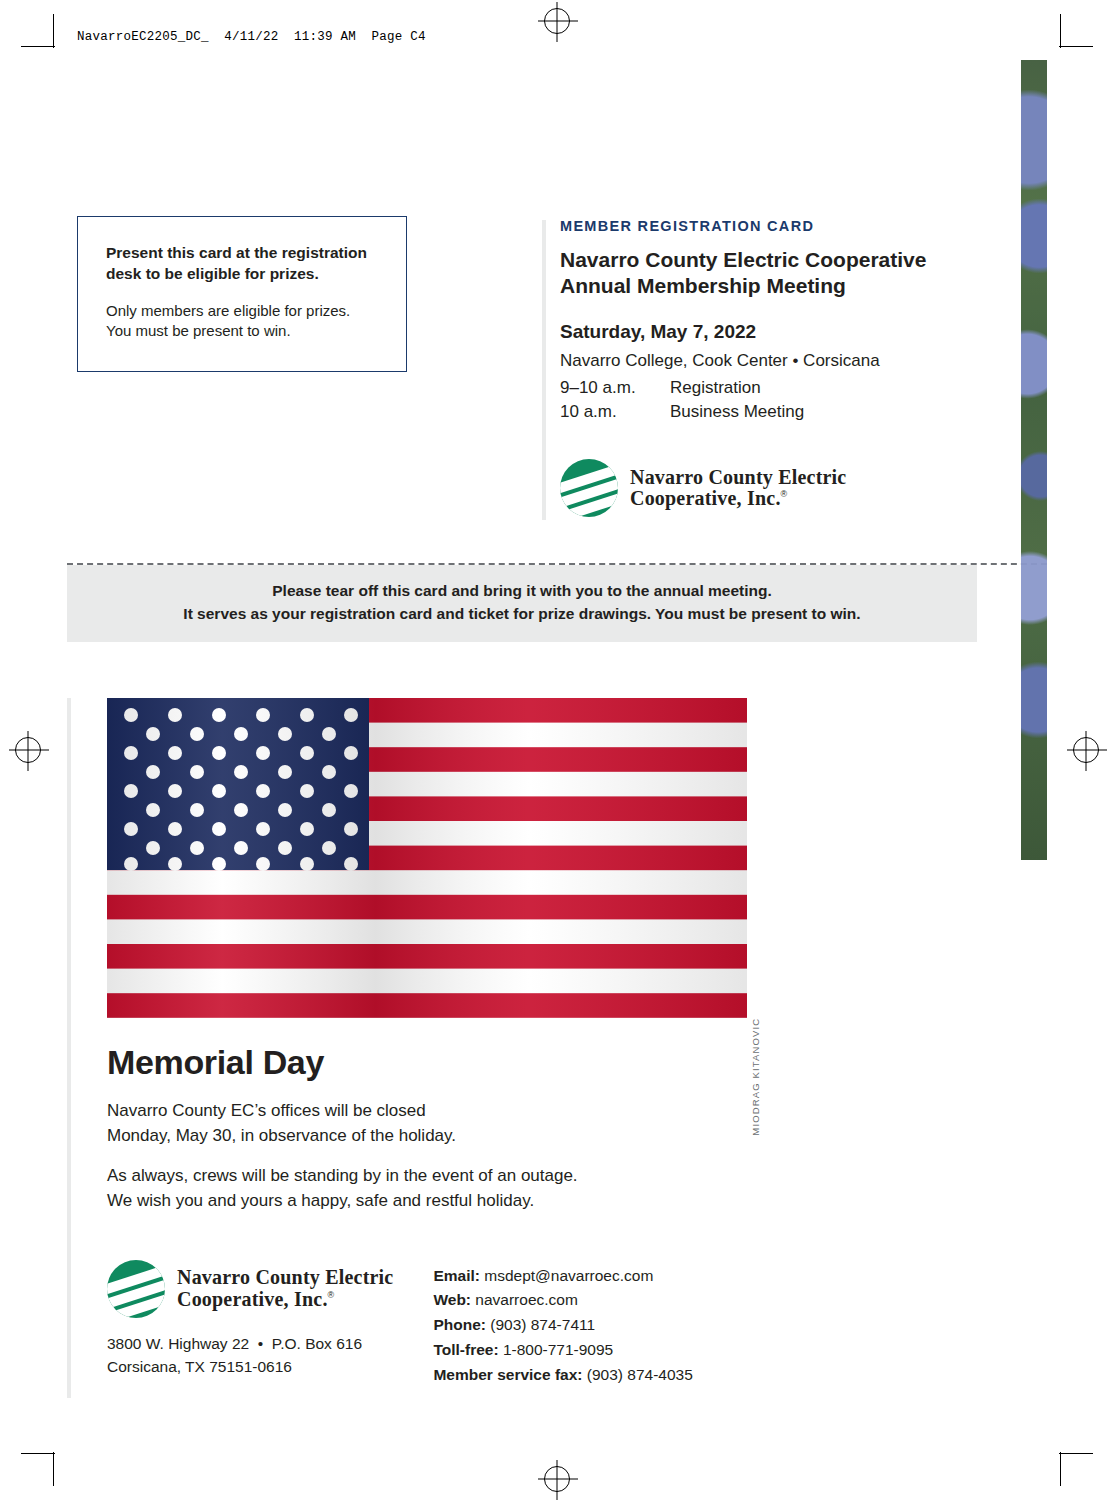NavarroEC2205_DC_ 4/11/22 11:39 AM Page C4
Present this card at the registration desk to be eligible for prizes.
Only members are eligible for prizes. You must be present to win.
Member Registration Card
Navarro County Electric Cooperative
Annual Membership Meeting
Saturday, May 7, 2022
Navarro College, Cook Center • Corsicana
9–10 a.m. Registration
10 a.m. Business Meeting
Navarro County Electric Cooperative, Inc.®
Please tear off this card and bring it with you to the annual meeting.
It serves as your registration card and ticket for prize drawings. You must be present to win.
MIODRAG KITANOVIC
Memorial Day
Navarro County EC’s offices will be closed
Monday, May 30, in observance of the holiday.
As always, crews will be standing by in the event of an outage.
We wish you and yours a happy, safe and restful holiday.
Navarro County Electric Cooperative, Inc.®
3800 W. Highway 22 • P.O. Box 616
Corsicana, TX 75151-0616
Email: msdept@navarroec.com
Web: navarroec.com
Phone: (903) 874-7411
Toll-free: 1-800-771-9095
Member service fax: (903) 874-4035